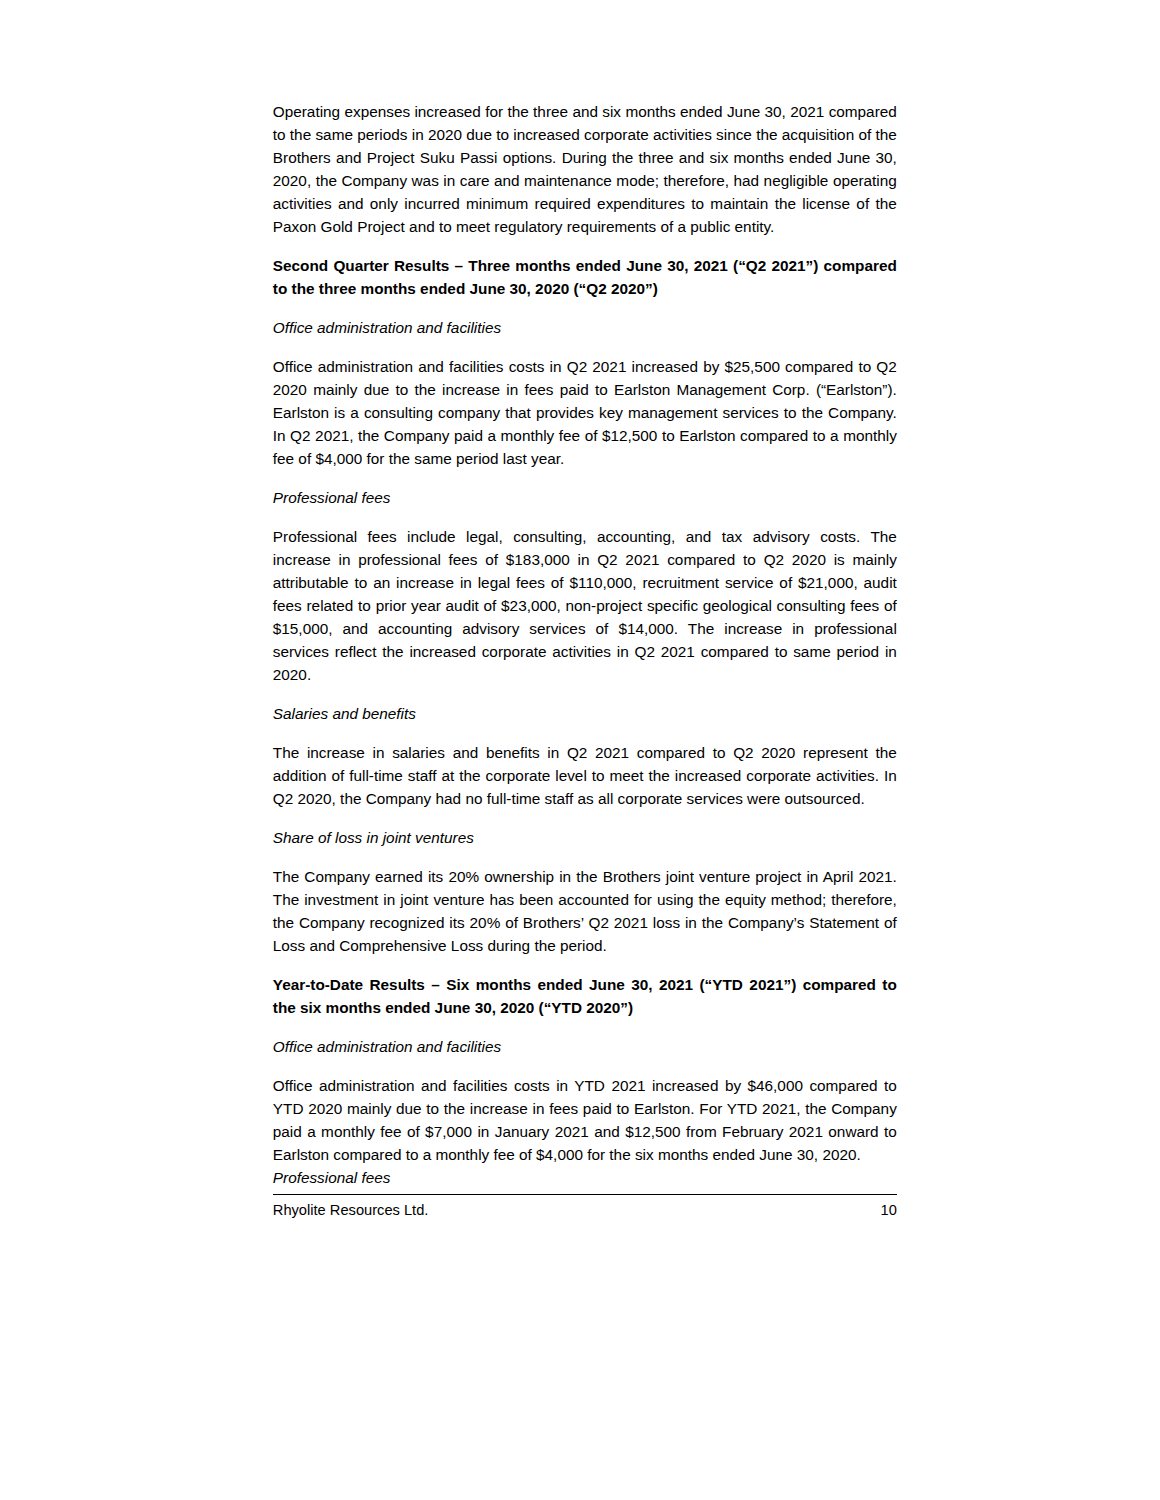Operating expenses increased for the three and six months ended June 30, 2021 compared to the same periods in 2020 due to increased corporate activities since the acquisition of the Brothers and Project Suku Passi options. During the three and six months ended June 30, 2020, the Company was in care and maintenance mode; therefore, had negligible operating activities and only incurred minimum required expenditures to maintain the license of the Paxon Gold Project and to meet regulatory requirements of a public entity.
Second Quarter Results – Three months ended June 30, 2021 (“Q2 2021”) compared to the three months ended June 30, 2020 (“Q2 2020”)
Office administration and facilities
Office administration and facilities costs in Q2 2021 increased by $25,500 compared to Q2 2020 mainly due to the increase in fees paid to Earlston Management Corp. (“Earlston”). Earlston is a consulting company that provides key management services to the Company. In Q2 2021, the Company paid a monthly fee of $12,500 to Earlston compared to a monthly fee of $4,000 for the same period last year.
Professional fees
Professional fees include legal, consulting, accounting, and tax advisory costs. The increase in professional fees of $183,000 in Q2 2021 compared to Q2 2020 is mainly attributable to an increase in legal fees of $110,000, recruitment service of $21,000, audit fees related to prior year audit of $23,000, non-project specific geological consulting fees of $15,000, and accounting advisory services of $14,000. The increase in professional services reflect the increased corporate activities in Q2 2021 compared to same period in 2020.
Salaries and benefits
The increase in salaries and benefits in Q2 2021 compared to Q2 2020 represent the addition of full-time staff at the corporate level to meet the increased corporate activities. In Q2 2020, the Company had no full-time staff as all corporate services were outsourced.
Share of loss in joint ventures
The Company earned its 20% ownership in the Brothers joint venture project in April 2021. The investment in joint venture has been accounted for using the equity method; therefore, the Company recognized its 20% of Brothers’ Q2 2021 loss in the Company’s Statement of Loss and Comprehensive Loss during the period.
Year-to-Date Results – Six months ended June 30, 2021 (“YTD 2021”) compared to the six months ended June 30, 2020 (“YTD 2020”)
Office administration and facilities
Office administration and facilities costs in YTD 2021 increased by $46,000 compared to YTD 2020 mainly due to the increase in fees paid to Earlston. For YTD 2021, the Company paid a monthly fee of $7,000 in January 2021 and $12,500 from February 2021 onward to Earlston compared to a monthly fee of $4,000 for the six months ended June 30, 2020.
Professional fees
Rhyolite Resources Ltd. 10